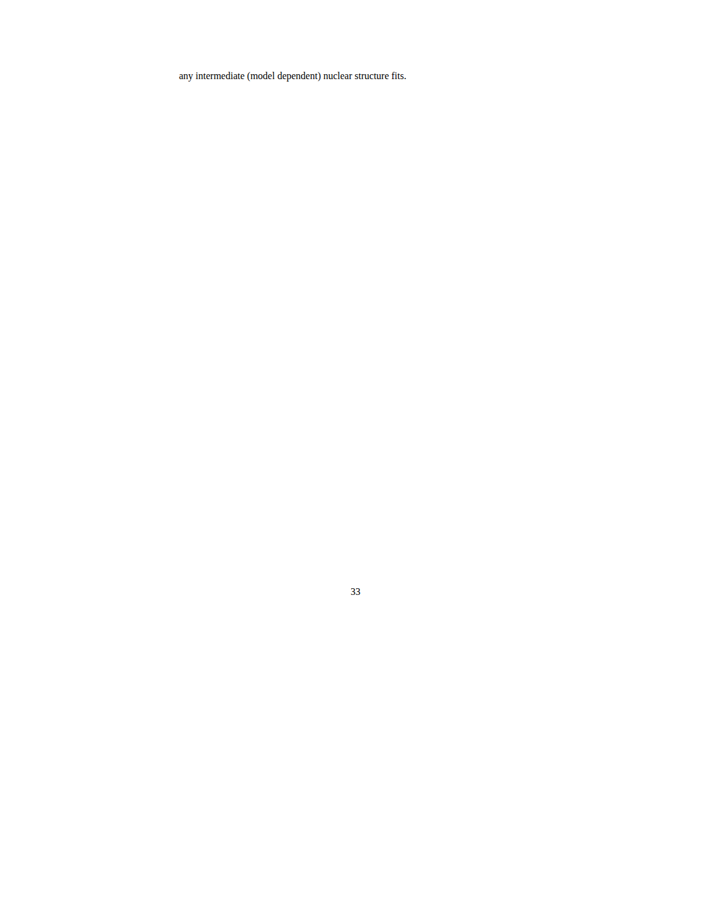any intermediate (model dependent) nuclear structure fits.
33